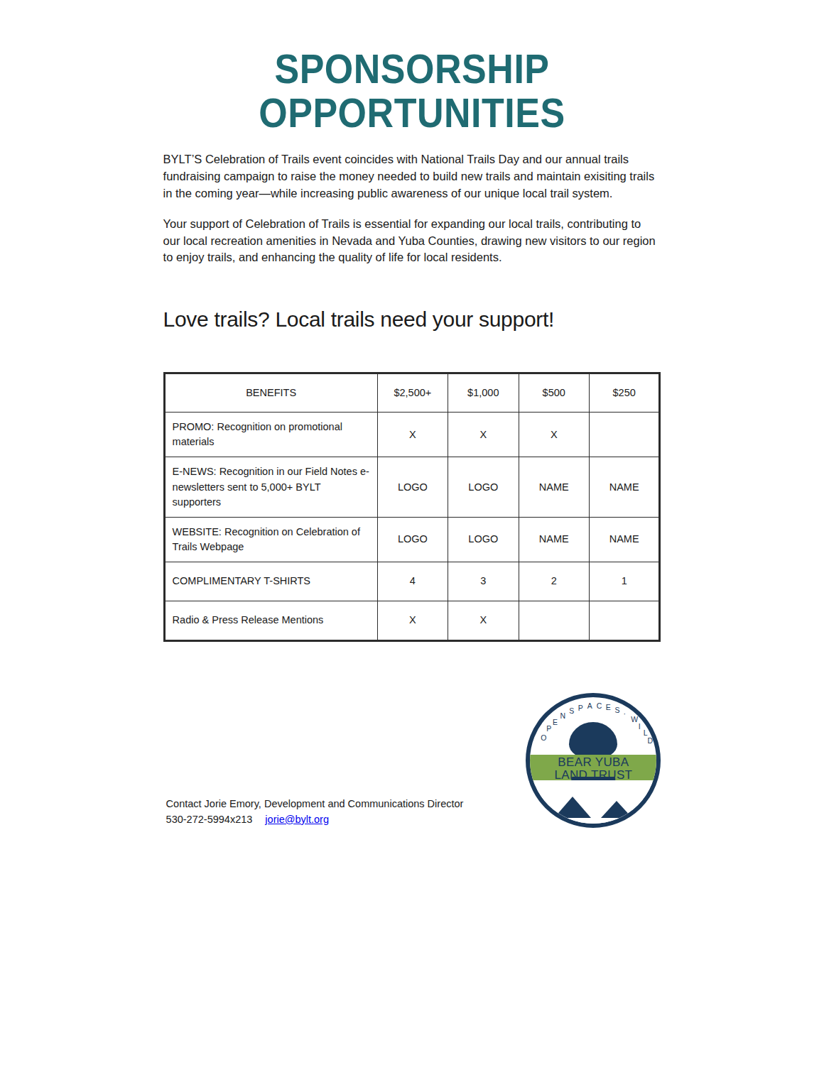Sponsorship Opportunities
BYLT’S Celebration of Trails event coincides with National Trails Day and our annual trails fundraising campaign to raise the money needed to build new trails and maintain exisiting trails in the coming year—while increasing public awareness of our unique local trail system.
Your support of Celebration of Trails is essential for expanding our local trails, contributing to our local recreation amenities in Nevada and Yuba Counties, drawing new visitors to our region to enjoy trails, and enhancing the quality of life for local residents.
Love trails? Local trails need your support!
| BENEFITS | $2,500+ | $1,000 | $500 | $250 |
| --- | --- | --- | --- | --- |
| PROMO: Recognition on promotional materials | X | X | X | |
| E-NEWS: Recognition in our Field Notes e-newsletters sent to 5,000+ BYLT supporters | LOGO | LOGO | NAME | NAME |
| WEBSITE: Recognition on Celebration of Trails Webpage | LOGO | LOGO | NAME | NAME |
| COMPLIMENTARY T-SHIRTS | 4 | 3 | 2 | 1 |
| Radio & Press Release Mentions | X | X | | |
Contact Jorie Emory, Development and Communications Director
530-272-5994x213 jorie@bylt.org
O P E N S P A C E S · W I L D
Bear Yuba
Land Trust
EST. 1990